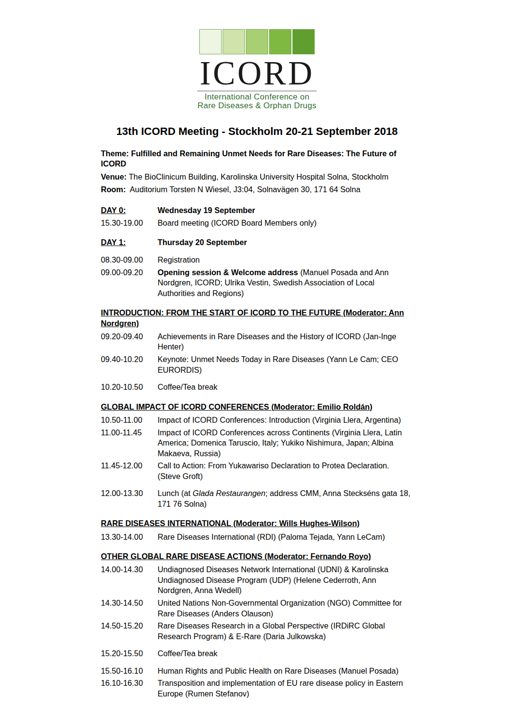ICORD
International Conference on
Rare Diseases & Orphan Drugs
13th ICORD Meeting - Stockholm 20-21 September 2018
Theme: Fulfilled and Remaining Unmet Needs for Rare Diseases: The Future of ICORD
Venue: The BioClinicum Building, Karolinska University Hospital Solna, Stockholm
Room: Auditorium Torsten N Wiesel, J3:04, Solnavägen 30, 171 64 Solna
DAY 0:
Wednesday 19 September
15.30-19.00
Board meeting (ICORD Board Members only)
DAY 1:
Thursday 20 September
08.30-09.00
Registration
09.00-09.20
Opening session & Welcome address (Manuel Posada and Ann Nordgren, ICORD; Ulrika Vestin, Swedish Association of Local Authorities and Regions)
INTRODUCTION: FROM THE START OF ICORD TO THE FUTURE (Moderator: Ann Nordgren)
09.20-09.40
Achievements in Rare Diseases and the History of ICORD (Jan-Inge Henter)
09.40-10.20
Keynote: Unmet Needs Today in Rare Diseases (Yann Le Cam; CEO EURORDIS)
10.20-10.50
Coffee/Tea break
GLOBAL IMPACT OF ICORD CONFERENCES (Moderator: Emilio Roldán)
10.50-11.00
Impact of ICORD Conferences: Introduction (Virginia Llera, Argentina)
11.00-11.45
Impact of ICORD Conferences across Continents (Virginia Llera, Latin America; Domenica Taruscio, Italy; Yukiko Nishimura, Japan; Albina Makaeva, Russia)
11.45-12.00
Call to Action: From Yukawariso Declaration to Protea Declaration. (Steve Groft)
12.00-13.30
Lunch (at Glada Restaurangen; address CMM, Anna Steckséns gata 18, 171 76 Solna)
RARE DISEASES INTERNATIONAL (Moderator: Wills Hughes-Wilson)
13.30-14.00
Rare Diseases International (RDI) (Paloma Tejada, Yann LeCam)
OTHER GLOBAL RARE DISEASE ACTIONS (Moderator: Fernando Royo)
14.00-14.30
Undiagnosed Diseases Network International (UDNI) & Karolinska Undiagnosed Disease Program (UDP) (Helene Cederroth, Ann Nordgren, Anna Wedell)
14.30-14.50
United Nations Non-Governmental Organization (NGO) Committee for Rare Diseases (Anders Olauson)
14.50-15.20
Rare Diseases Research in a Global Perspective (IRDiRC Global Research Program) & E-Rare (Daria Julkowska)
15.20-15.50
Coffee/Tea break
15.50-16.10
Human Rights and Public Health on Rare Diseases (Manuel Posada)
16.10-16.30
Transposition and implementation of EU rare disease policy in Eastern Europe (Rumen Stefanov)